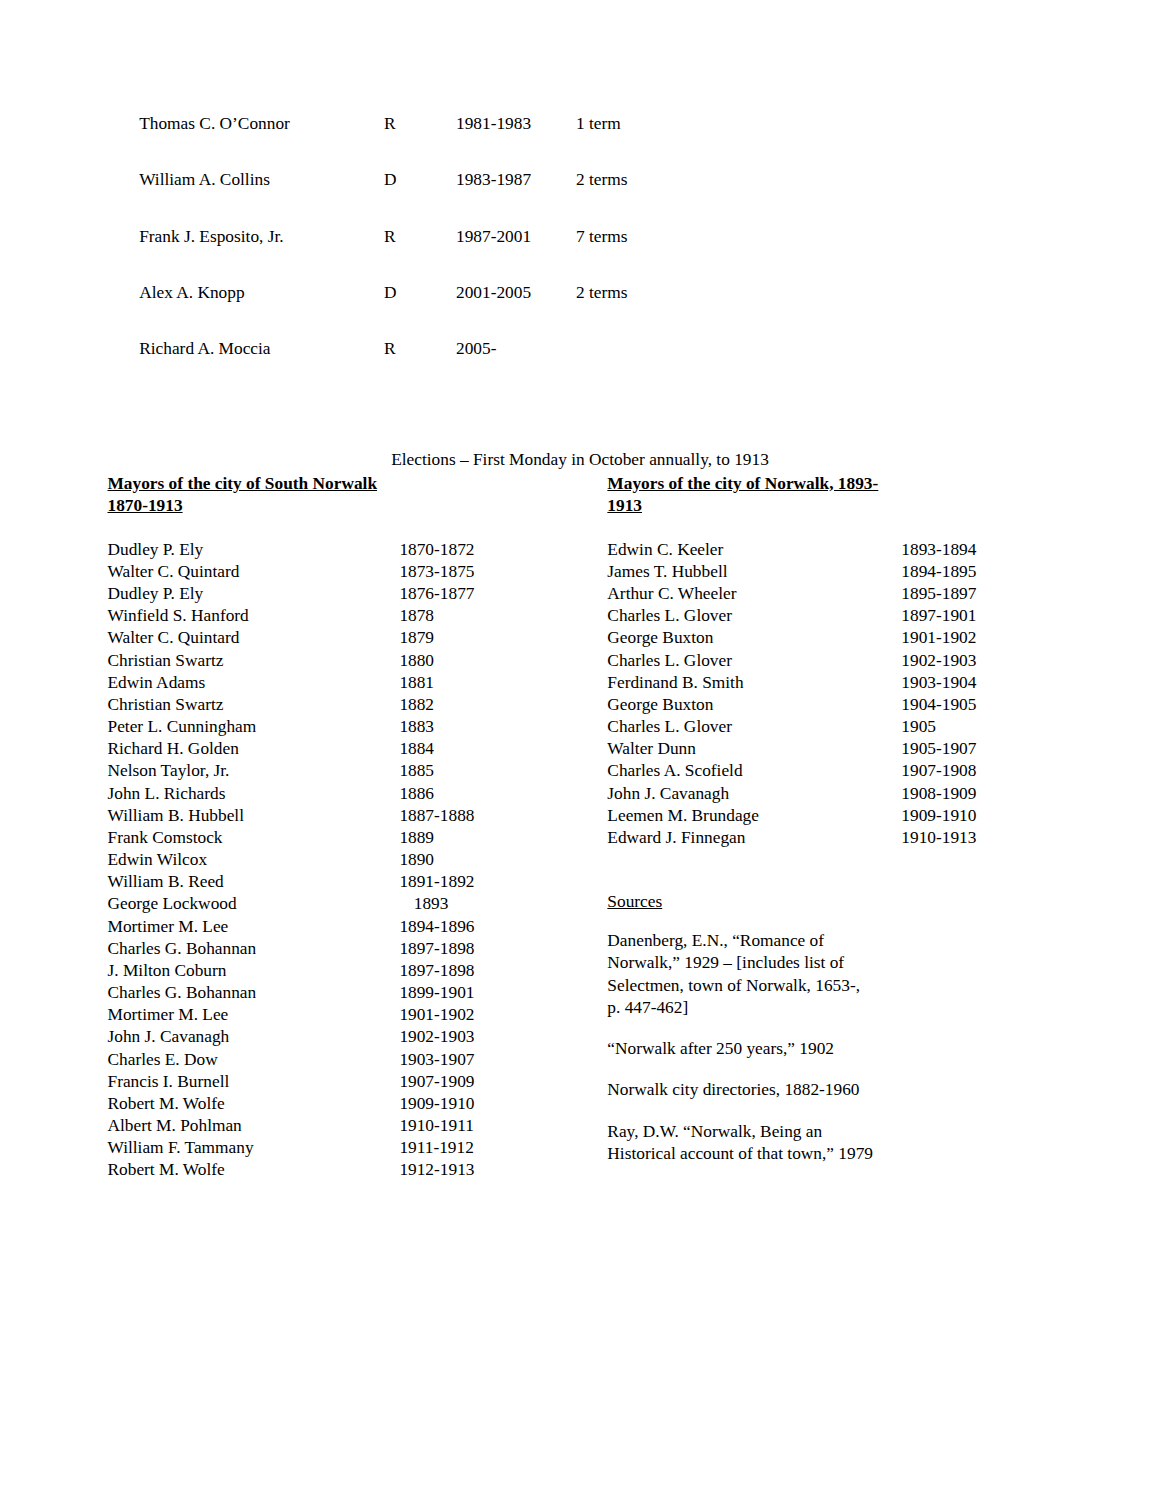| Thomas C. O’Connor | R | 1981-1983 | 1 term |
| William A. Collins | D | 1983-1987 | 2 terms |
| Frank J. Esposito, Jr. | R | 1987-2001 | 7 terms |
| Alex A. Knopp | D | 2001-2005 | 2 terms |
| Richard A. Moccia | R | 2005- | |
Elections – First Monday in October annually, to 1913
Mayors of the city of South Norwalk
1870-1913
| Dudley P. Ely | 1870-1872 |
| Walter C. Quintard | 1873-1875 |
| Dudley P. Ely | 1876-1877 |
| Winfield S. Hanford | 1878 |
| Walter C. Quintard | 1879 |
| Christian Swartz | 1880 |
| Edwin Adams | 1881 |
| Christian Swartz | 1882 |
| Peter L. Cunningham | 1883 |
| Richard H. Golden | 1884 |
| Nelson Taylor, Jr. | 1885 |
| John L. Richards | 1886 |
| William B. Hubbell | 1887-1888 |
| Frank Comstock | 1889 |
| Edwin Wilcox | 1890 |
| William B. Reed | 1891-1892 |
| George Lockwood | 1893 |
| Mortimer M. Lee | 1894-1896 |
| Charles G. Bohannan | 1897-1898 |
| J. Milton Coburn | 1897-1898 |
| Charles G. Bohannan | 1899-1901 |
| Mortimer M. Lee | 1901-1902 |
| John J. Cavanagh | 1902-1903 |
| Charles E. Dow | 1903-1907 |
| Francis I. Burnell | 1907-1909 |
| Robert M. Wolfe | 1909-1910 |
| Albert M. Pohlman | 1910-1911 |
| William F. Tammany | 1911-1912 |
| Robert M. Wolfe | 1912-1913 |
Mayors of the city of Norwalk, 1893-
1913
| Edwin C. Keeler | 1893-1894 |
| James T. Hubbell | 1894-1895 |
| Arthur C. Wheeler | 1895-1897 |
| Charles L. Glover | 1897-1901 |
| George Buxton | 1901-1902 |
| Charles L. Glover | 1902-1903 |
| Ferdinand B. Smith | 1903-1904 |
| George Buxton | 1904-1905 |
| Charles L. Glover | 1905 |
| Walter Dunn | 1905-1907 |
| Charles A. Scofield | 1907-1908 |
| John J. Cavanagh | 1908-1909 |
| Leemen M. Brundage | 1909-1910 |
| Edward J. Finnegan | 1910-1913 |
Sources
Danenberg, E.N., “Romance of
Norwalk,” 1929 – [includes list of
Selectmen, town of Norwalk, 1653-,
p. 447-462]
“Norwalk after 250 years,” 1902
Norwalk city directories, 1882-1960
Ray, D.W. “Norwalk, Being an
Historical account of that town,” 1979